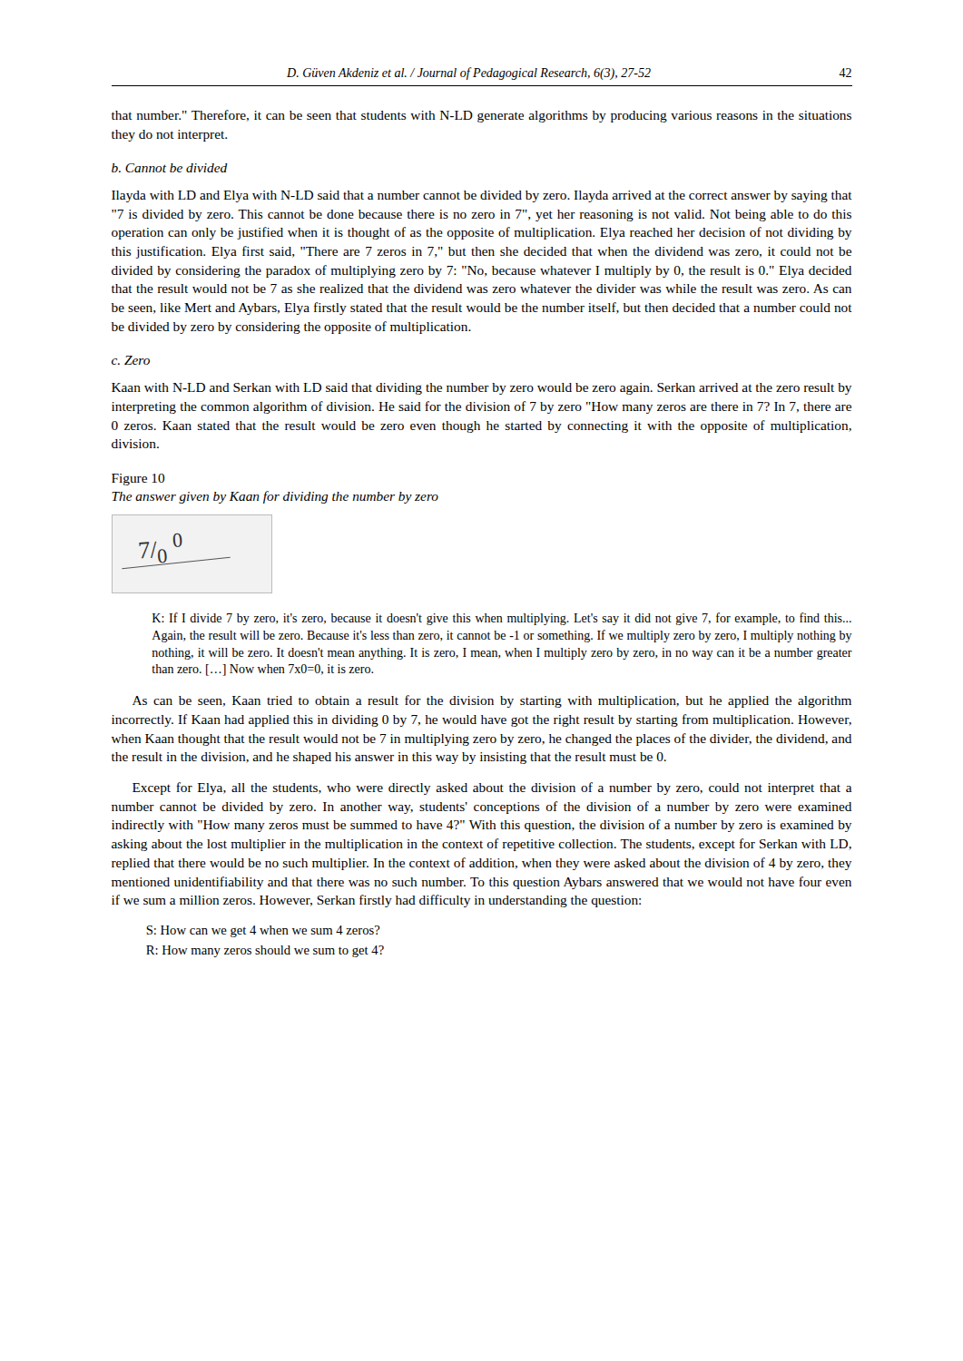D. Güven Akdeniz et al. / Journal of Pedagogical Research, 6(3), 27-52 42
that number." Therefore, it can be seen that students with N-LD generate algorithms by producing various reasons in the situations they do not interpret.
b. Cannot be divided
Ilayda with LD and Elya with N-LD said that a number cannot be divided by zero. Ilayda arrived at the correct answer by saying that "7 is divided by zero. This cannot be done because there is no zero in 7", yet her reasoning is not valid. Not being able to do this operation can only be justified when it is thought of as the opposite of multiplication. Elya reached her decision of not dividing by this justification. Elya first said, "There are 7 zeros in 7," but then she decided that when the dividend was zero, it could not be divided by considering the paradox of multiplying zero by 7: "No, because whatever I multiply by 0, the result is 0." Elya decided that the result would not be 7 as she realized that the dividend was zero whatever the divider was while the result was zero. As can be seen, like Mert and Aybars, Elya firstly stated that the result would be the number itself, but then decided that a number could not be divided by zero by considering the opposite of multiplication.
c. Zero
Kaan with N-LD and Serkan with LD said that dividing the number by zero would be zero again. Serkan arrived at the zero result by interpreting the common algorithm of division. He said for the division of 7 by zero "How many zeros are there in 7? In 7, there are 0 zeros. Kaan stated that the result would be zero even though he started by connecting it with the opposite of multiplication, division.
Figure 10
The answer given by Kaan for dividing the number by zero
7/0 0
K: If I divide 7 by zero, it's zero, because it doesn't give this when multiplying. Let's say it did not give 7, for example, to find this... Again, the result will be zero. Because it's less than zero, it cannot be -1 or something. If we multiply zero by zero, I multiply nothing by nothing, it will be zero. It doesn't mean anything. It is zero, I mean, when I multiply zero by zero, in no way can it be a number greater than zero. […] Now when 7x0=0, it is zero.
As can be seen, Kaan tried to obtain a result for the division by starting with multiplication, but he applied the algorithm incorrectly. If Kaan had applied this in dividing 0 by 7, he would have got the right result by starting from multiplication. However, when Kaan thought that the result would not be 7 in multiplying zero by zero, he changed the places of the divider, the dividend, and the result in the division, and he shaped his answer in this way by insisting that the result must be 0.
Except for Elya, all the students, who were directly asked about the division of a number by zero, could not interpret that a number cannot be divided by zero. In another way, students' conceptions of the division of a number by zero were examined indirectly with "How many zeros must be summed to have 4?" With this question, the division of a number by zero is examined by asking about the lost multiplier in the multiplication in the context of repetitive collection. The students, except for Serkan with LD, replied that there would be no such multiplier. In the context of addition, when they were asked about the division of 4 by zero, they mentioned unidentifiability and that there was no such number. To this question Aybars answered that we would not have four even if we sum a million zeros. However, Serkan firstly had difficulty in understanding the question:
S: How can we get 4 when we sum 4 zeros?
R: How many zeros should we sum to get 4?